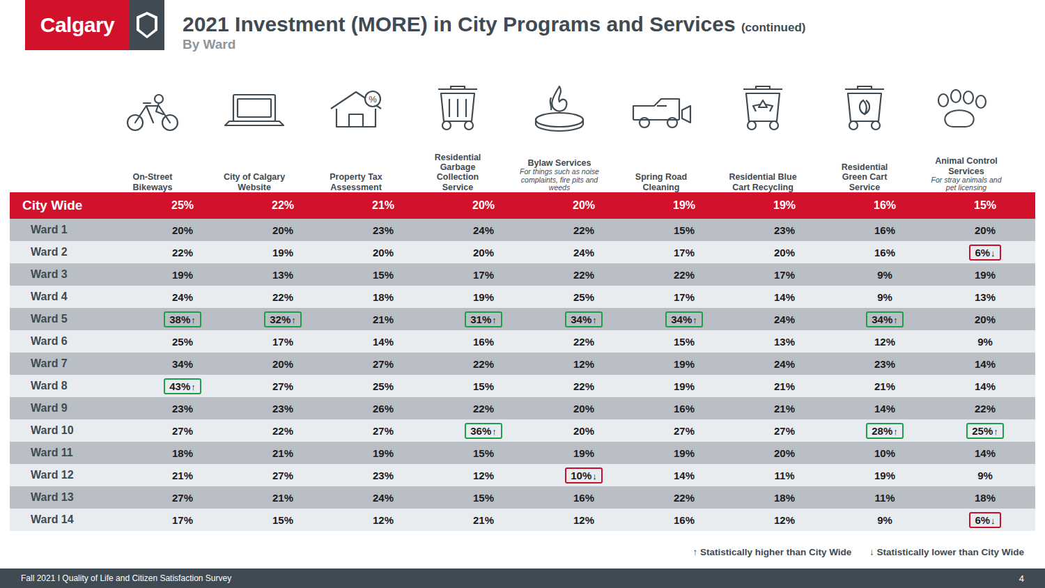Calgary
2021 Investment (MORE) in City Programs and Services (continued)
By Ward
%
On-Street
Bikeways
City of Calgary
Website
Property Tax
Assessment
Residential
Garbage
Collection
Service
Bylaw ServicesFor things such as noise complaints, fire pits and weeds
Spring Road
Cleaning
Residential Blue
Cart Recycling
Residential
Green Cart
Service
Animal Control
ServicesFor stray animals and pet licensing
| City Wide | 25% | 22% | 21% | 20% | 20% | 19% | 19% | 16% | 15% |
| Ward 1 | 20% | 20% | 23% | 24% | 22% | 15% | 23% | 16% | 20% |
| Ward 2 | 22% | 19% | 20% | 20% | 24% | 17% | 20% | 16% | 6% ↓ |
| Ward 3 | 19% | 13% | 15% | 17% | 22% | 22% | 17% | 9% | 19% |
| Ward 4 | 24% | 22% | 18% | 19% | 25% | 17% | 14% | 9% | 13% |
| Ward 5 | 38% ↑ | 32% ↑ | 21% | 31% ↑ | 34% ↑ | 34% ↑ | 24% | 34% ↑ | 20% |
| Ward 6 | 25% | 17% | 14% | 16% | 22% | 15% | 13% | 12% | 9% |
| Ward 7 | 34% | 20% | 27% | 22% | 12% | 19% | 24% | 23% | 14% |
| Ward 8 | 43% ↑ | 27% | 25% | 15% | 22% | 19% | 21% | 21% | 14% |
| Ward 9 | 23% | 23% | 26% | 22% | 20% | 16% | 21% | 14% | 22% |
| Ward 10 | 27% | 22% | 27% | 36% ↑ | 20% | 27% | 27% | 28% ↑ | 25% ↑ |
| Ward 11 | 18% | 21% | 19% | 15% | 19% | 19% | 20% | 10% | 14% |
| Ward 12 | 21% | 27% | 23% | 12% | 10% ↓ | 14% | 11% | 19% | 9% |
| Ward 13 | 27% | 21% | 24% | 15% | 16% | 22% | 18% | 11% | 18% |
| Ward 14 | 17% | 15% | 12% | 21% | 12% | 16% | 12% | 9% | 6% ↓ |
↑ Statistically higher than City Wide ↓ Statistically lower than City Wide
Fall 2021 I Quality of Life and Citizen Satisfaction Survey
4